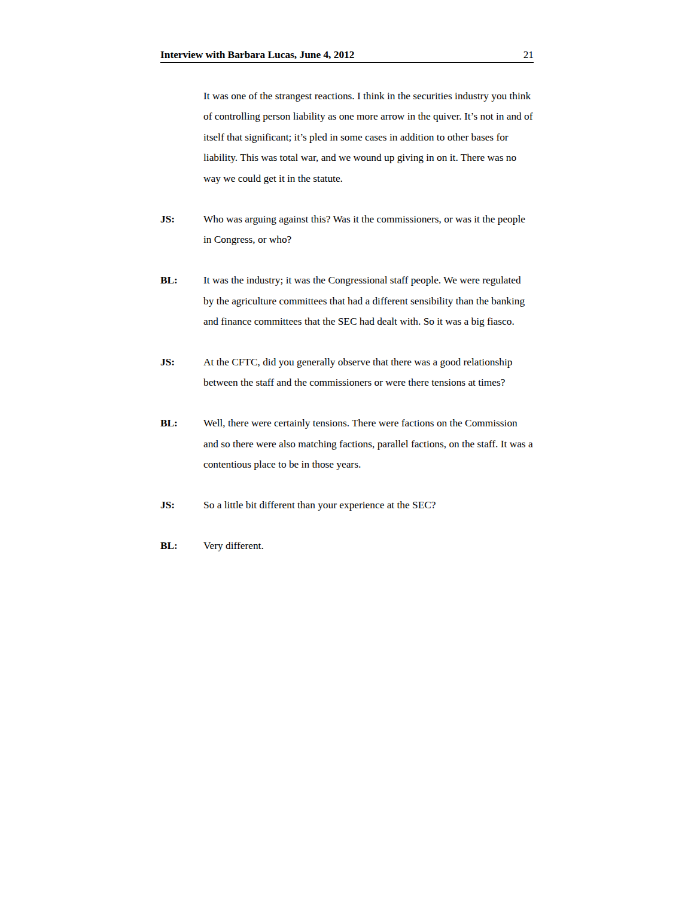Interview with Barbara Lucas, June 4, 2012 21
It was one of the strangest reactions. I think in the securities industry you think of controlling person liability as one more arrow in the quiver. It’s not in and of itself that significant; it’s pled in some cases in addition to other bases for liability. This was total war, and we wound up giving in on it. There was no way we could get it in the statute.
JS:
Who was arguing against this? Was it the commissioners, or was it the people in Congress, or who?
BL:
It was the industry; it was the Congressional staff people. We were regulated by the agriculture committees that had a different sensibility than the banking and finance committees that the SEC had dealt with. So it was a big fiasco.
JS:
At the CFTC, did you generally observe that there was a good relationship between the staff and the commissioners or were there tensions at times?
BL:
Well, there were certainly tensions. There were factions on the Commission and so there were also matching factions, parallel factions, on the staff. It was a contentious place to be in those years.
JS:
So a little bit different than your experience at the SEC?
BL:
Very different.